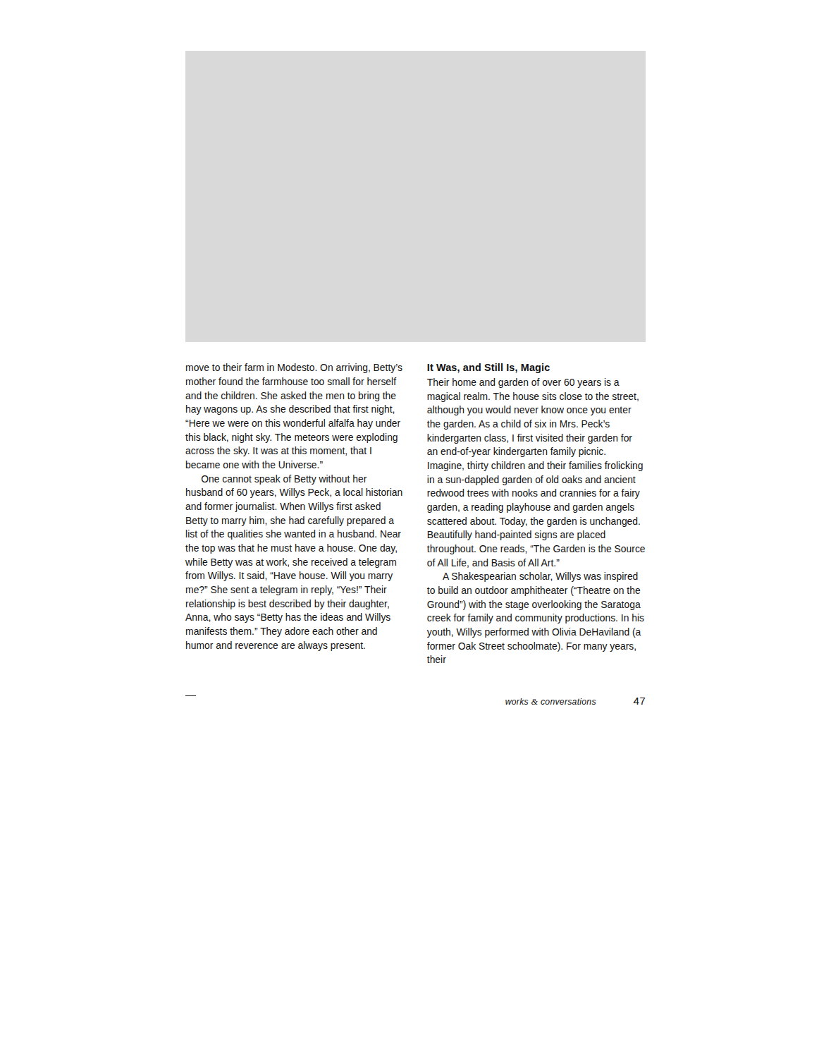move to their farm in Modesto. On arriving, Betty’s mother found the farmhouse too small for herself and the children. She asked the men to bring the hay wagons up. As she described that first night, “Here we were on this wonderful alfalfa hay under this black, night sky. The meteors were exploding across the sky. It was at this moment, that I became one with the Universe.”
One cannot speak of Betty without her husband of 60 years, Willys Peck, a local historian and former journalist. When Willys first asked Betty to marry him, she had carefully prepared a list of the qualities she wanted in a husband. Near the top was that he must have a house. One day, while Betty was at work, she received a telegram from Willys. It said, “Have house. Will you marry me?” She sent a telegram in reply, “Yes!” Their relationship is best described by their daughter, Anna, who says “Betty has the ideas and Willys manifests them.” They adore each other and humor and reverence are always present.
It Was, and Still Is, Magic
Their home and garden of over 60 years is a magical realm. The house sits close to the street, although you would never know once you enter the garden. As a child of six in Mrs. Peck’s kindergarten class, I first visited their garden for an end-of-year kindergarten family picnic. Imagine, thirty children and their families frolicking in a sun-dappled garden of old oaks and ancient redwood trees with nooks and crannies for a fairy garden, a reading playhouse and garden angels scattered about. Today, the garden is unchanged. Beautifully hand-painted signs are placed throughout. One reads, “The Garden is the Source of All Life, and Basis of All Art.”
A Shakespearian scholar, Willys was inspired to build an outdoor amphitheater (“Theatre on the Ground”) with the stage overlooking the Saratoga creek for family and community productions. In his youth, Willys performed with Olivia DeHaviland (a former Oak Street schoolmate). For many years, their
works & conversations 47